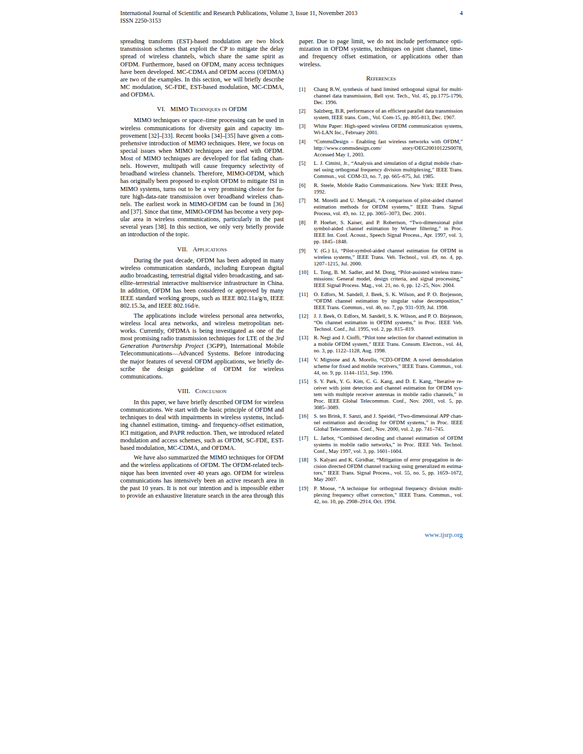International Journal of Scientific and Research Publications, Volume 3, Issue 11, November 2013
ISSN 2250-3153 4
spreading transform (EST)-based modulation are two block transmission schemes that exploit the CP to mitigate the delay spread of wireless channels, which share the same spirit as OFDM. Furthermore, based on OFDM, many access techniques have been developed. MC-CDMA and OFDM access (OFDMA) are two of the examples. In this section, we will briefly describe MC modulation, SC-FDE, EST-based modulation, MC-CDMA, and OFDMA.
VI. MIMO Techniques in OFDM
MIMO techniques or space–time processing can be used in wireless communications for diversity gain and capacity improvement [32]–[33]. Recent books [34]–[35] have given a comprehensive introduction of MIMO techniques. Here, we focus on special issues when MIMO techniques are used with OFDM. Most of MIMO techniques are developed for flat fading channels. However, multipath will cause frequency selectivity of broadband wireless channels. Therefore, MIMO-OFDM, which has originally been proposed to exploit OFDM to mitigate ISI in MIMO systems, turns out to be a very promising choice for future high-data-rate transmission over broadband wireless channels. The earliest work in MIMO-OFDM can be found in [36] and [37]. Since that time, MIMO-OFDM has become a very popular area in wireless communications, particularly in the past several years [38]. In this section, we only very briefly provide an introduction of the topic.
VII. Applications
During the past decade, OFDM has been adopted in many wireless communication standards, including European digital audio broadcasting, terrestrial digital video broadcasting, and satellite–terrestrial interactive multiservice infrastructure in China. In addition, OFDM has been considered or approved by many IEEE standard working groups, such as IEEE 802.11a/g/n, IEEE 802.15.3a, and IEEE 802.16d/e.
The applications include wireless personal area networks, wireless local area networks, and wireless metropolitan networks. Currently, OFDMA is being investigated as one of the most promising radio transmission techniques for LTE of the 3rd Generation Partnership Project (3GPP), International Mobile Telecommunications—Advanced Systems. Before introducing the major features of several OFDM applications, we briefly describe the design guideline of OFDM for wireless communications.
VIII. Conclusion
In this paper, we have briefly described OFDM for wireless communications. We start with the basic principle of OFDM and techniques to deal with impairments in wireless systems, including channel estimation, timing- and frequency-offset estimation, ICI mitigation, and PAPR reduction. Then, we introduced related modulation and access schemes, such as OFDM, SC-FDE, EST-based modulation, MC-CDMA, and OFDMA.
We have also summarized the MIMO techniques for OFDM and the wireless applications of OFDM. The OFDM-related technique has been invented over 40 years ago. OFDM for wireless communications has intensively been an active research area in the past 10 years. It is not our intention and is impossible either to provide an exhaustive literature search in the area through this paper. Due to page limit, we do not include performance optimization in OFDM systems, techniques on joint channel, time- and frequency offset estimation, or applications other than wireless.
References
[1] Chang R.W, synthesis of band limited orthogonal signal for multichannel data transmission, Bell syst. Tech., Vol. 45, pp.1775-1796, Dec. 1996.
[2] Salzberg, B.R, performance of an efficient parallel data transmission system, IEEE trans. Com., Vol. Com-15, pp. 805-813, Dec. 1967.
[3] White Paper: High-speed wireless OFDM communication systems, Wi-LAN Inc., February 2001.
[4]“CommsDesign – Enabling fast wireless networks with OFDM,” http://www.commsdesign.com/ story/OEG20010122S0078, Accessed May 1, 2003.
[5] L. J. Cimini, Jr., “Analysis and simulation of a digital mobile channel using orthogonal frequency division multiplexing,” IEEE Trans. Commun., vol. COM-33, no. 7, pp. 665–675, Jul. 1985.
[6] R. Steele, Mobile Radio Communications. New York: IEEE Press, 1992.
[7] M. Morelli and U. Mengali, “A comparison of pilot-aided channel estimation methods for OFDM systems,” IEEE Trans. Signal Process, vol. 49, no. 12, pp. 3065–3073, Dec. 2001.
[8] P. Hoeher, S. Kaiser, and P. Robertson, “Two-dimensional pilot symbol-aided channel estimation by Wiener filtering,” in Proc. IEEE Int. Conf. Acoust., Speech Signal Process., Apr. 1997, vol. 3, pp. 1845–1848.
[9] Y. (G.) Li, “Pilot-symbol-aided channel estimation for OFDM in wireless systems,” IEEE Trans. Veh. Technol., vol. 49, no. 4, pp. 1207–1215, Jul. 2000.
[10] L. Tong, B. M. Sadler, and M. Dong, “Pilot-assisted wireless transmissions: General model, design criteria, and signal processing,” IEEE Signal Process. Mag., vol. 21, no. 6, pp. 12–25, Nov. 2004.
[11] O. Edfors, M. Sandell, J. Beek, S. K. Wilson, and P. O. Borjesson, “OFDM channel estimation by singular value decomposition,” IEEE Trans. Commun., vol. 46, no. 7, pp. 931–939, Jul. 1998.
[12] J. J. Beek, O. Edfors, M. Sandell, S. K. Wilson, and P. O. Börjesson, “On channel estimation in OFDM systems,” in Proc. IEEE Veh. Technol. Conf., Jul. 1995, vol. 2, pp. 815–819.
[13] R. Negi and J. Cioffi, “Pilot tone selection for channel estimation in a mobile OFDM system,” IEEE Trans. Consum. Electron., vol. 44, no. 3, pp. 1122–1128, Aug. 1998.
[14] V. Mignone and A. Morello, “CD3-OFDM: A novel demodulation scheme for fixed and mobile receivers,” IEEE Trans. Commun., vol. 44, no. 9, pp. 1144–1151, Sep. 1996.
[15] S. Y. Park, Y. G. Kim, C. G. Kang, and D. E. Kang, “Iterative receiver with joint detection and channel estimation for OFDM system with multiple receiver antennas in mobile radio channels,” in Proc. IEEE Global Telecommun. Conf., Nov. 2001, vol. 5, pp. 3085–3089.
[16] S. ten Brink, F. Sanzi, and J. Speidel, “Two-dimensional APP channel estimation and decoding for OFDM systems,” in Proc. IEEE Global Telecommun. Conf., Nov. 2000, vol. 2, pp. 741–745.
[17] L. Jarbot, “Combined decoding and channel estimation of OFDM systems in mobile radio networks,” in Proc. IEEE Veh. Technol. Conf., May 1997, vol. 3, pp. 1601–1604.
[18] S. Kalyani and K. Giridhar, “Mitigation of error propagation in decision directed OFDM channel tracking using generalized m estimators,” IEEE Trans. Signal Process., vol. 55, no. 5, pp. 1659–1672, May 2007.
[19] P. Moose, “A technique for orthogonal frequency division multiplexing frequency offset correction,” IEEE Trans. Commun., vol. 42, no. 10, pp. 2908–2914, Oct. 1994.
www.ijsrp.org